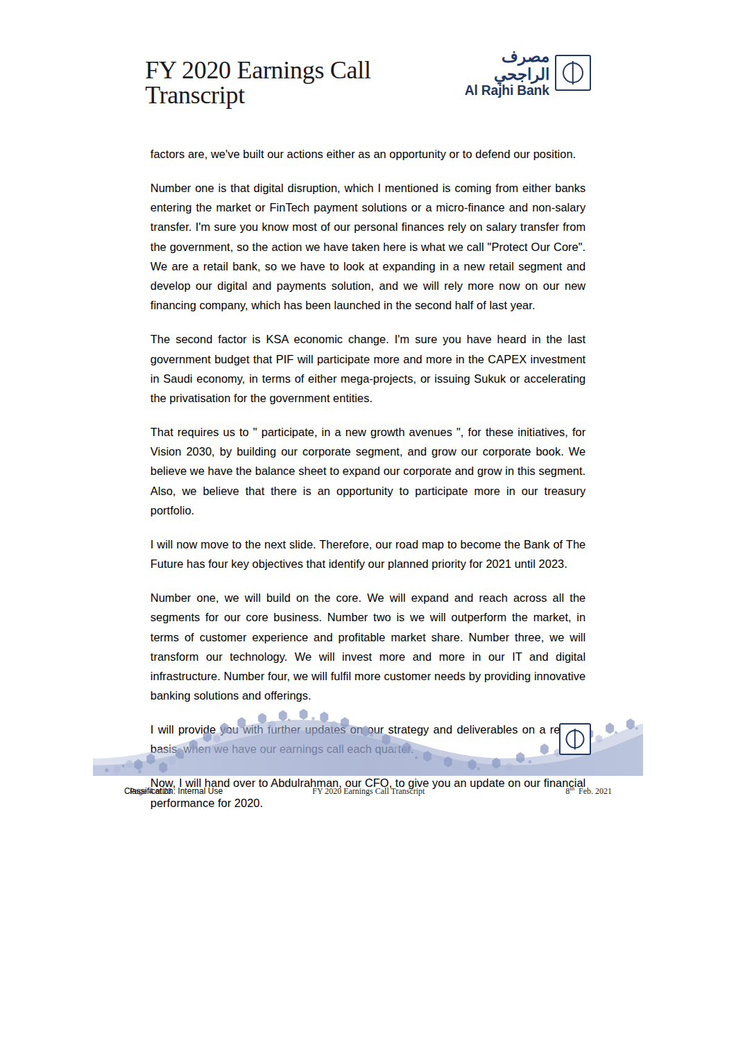FY 2020 Earnings Call Transcript
مصرف الراجحي
Al Rajhi Bank
factors are, we've built our actions either as an opportunity or to defend our position.
Number one is that digital disruption, which I mentioned is coming from either banks entering the market or FinTech payment solutions or a micro-finance and non-salary transfer. I'm sure you know most of our personal finances rely on salary transfer from the government, so the action we have taken here is what we call "Protect Our Core". We are a retail bank, so we have to look at expanding in a new retail segment and develop our digital and payments solution, and we will rely more now on our new financing company, which has been launched in the second half of last year.
The second factor is KSA economic change. I'm sure you have heard in the last government budget that PIF will participate more and more in the CAPEX investment in Saudi economy, in terms of either mega-projects, or issuing Sukuk or accelerating the privatisation for the government entities.
That requires us to " participate, in a new growth avenues ", for these initiatives, for Vision 2030, by building our corporate segment, and grow our corporate book. We believe we have the balance sheet to expand our corporate and grow in this segment. Also, we believe that there is an opportunity to participate more in our treasury portfolio.
I will now move to the next slide. Therefore, our road map to become the Bank of The Future has four key objectives that identify our planned priority for 2021 until 2023.
Number one, we will build on the core. We will expand and reach across all the segments for our core business. Number two is we will outperform the market, in terms of customer experience and profitable market share. Number three, we will transform our technology. We will invest more and more in our IT and digital infrastructure. Number four, we will fulfil more customer needs by providing innovative banking solutions and offerings.
I will provide you with further updates on our strategy and deliverables on a regular basis, when we have our earnings call each quarter.
Now, I will hand over to Abdulrahman, our CFO, to give you an update on our financial performance for 2020.
Classification: Internal Use Page 4 of 23
FY 2020 Earnings Call Transcript
8th Feb. 2021